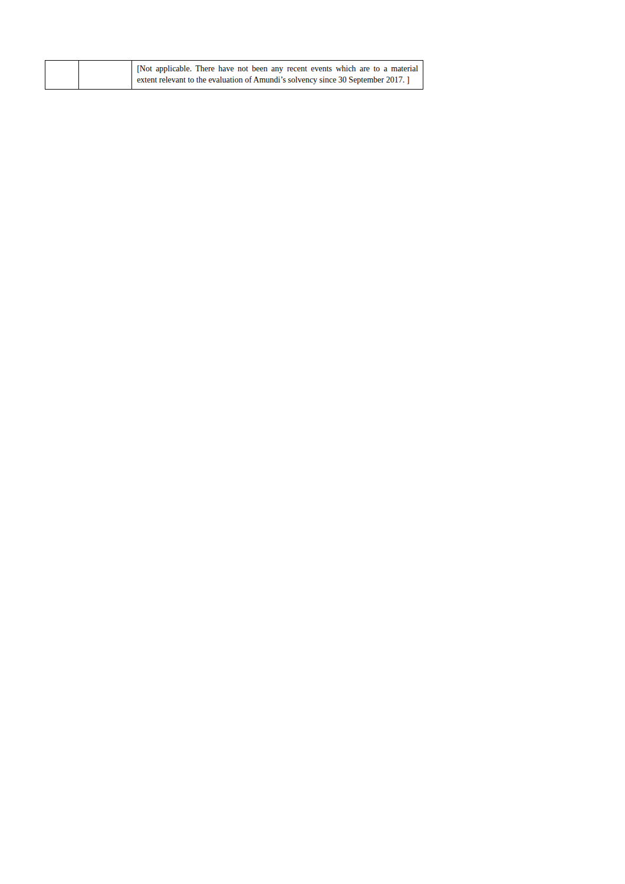| | | [Not applicable. There have not been any recent events which are to a material extent relevant to the evaluation of Amundi’s solvency since 30 September 2017. ] |